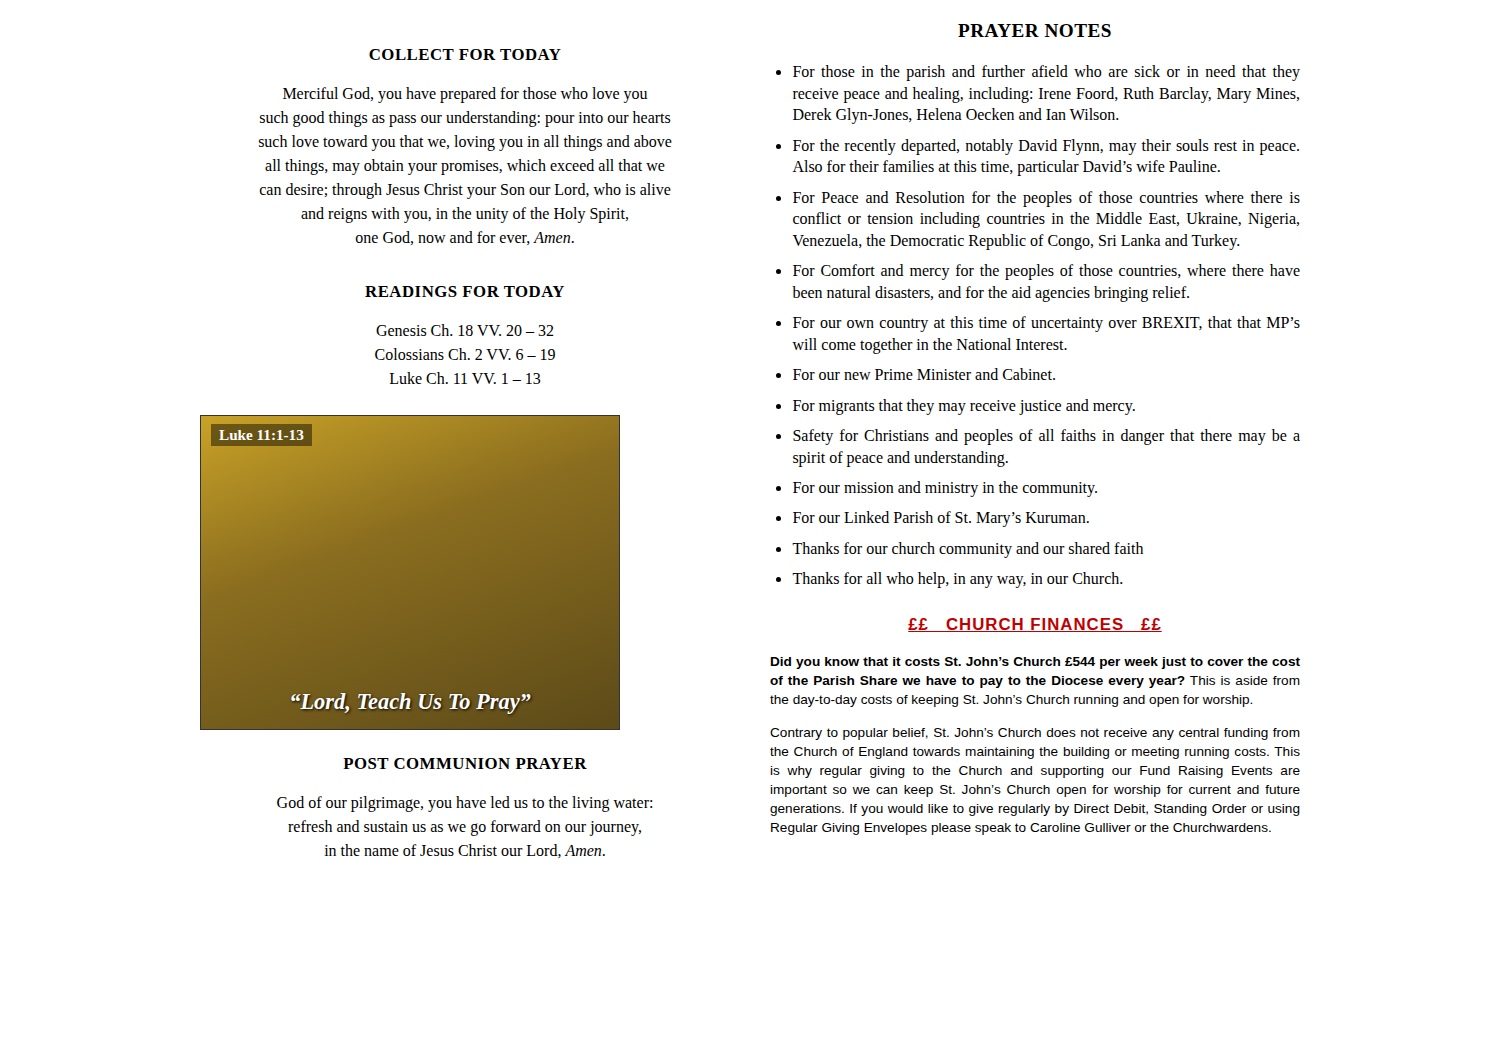COLLECT FOR TODAY
Merciful God, you have prepared for those who love you
such good things as pass our understanding: pour into our hearts
such love toward you that we, loving you in all things and above
all things, may obtain your promises, which exceed all that we
can desire; through Jesus Christ your Son our Lord, who is alive
and reigns with you, in the unity of the Holy Spirit,
one God, now and for ever, Amen.
READINGS FOR TODAY
Genesis Ch. 18 VV. 20 – 32
Colossians Ch. 2 VV. 6 – 19
Luke Ch. 11 VV. 1 – 13
Luke 11:1-13 “Lord, Teach Us To Pray”
POST COMMUNION PRAYER
God of our pilgrimage, you have led us to the living water:
refresh and sustain us as we go forward on our journey,
in the name of Jesus Christ our Lord, Amen.
PRAYER NOTES
For those in the parish and further afield who are sick or in need that they receive peace and healing, including: Irene Foord, Ruth Barclay, Mary Mines, Derek Glyn-Jones, Helena Oecken and Ian Wilson.
For the recently departed, notably David Flynn, may their souls rest in peace. Also for their families at this time, particular David’s wife Pauline.
For Peace and Resolution for the peoples of those countries where there is conflict or tension including countries in the Middle East, Ukraine, Nigeria, Venezuela, the Democratic Republic of Congo, Sri Lanka and Turkey.
For Comfort and mercy for the peoples of those countries, where there have been natural disasters, and for the aid agencies bringing relief.
For our own country at this time of uncertainty over BREXIT, that that MP’s will come together in the National Interest.
For our new Prime Minister and Cabinet.
For migrants that they may receive justice and mercy.
Safety for Christians and peoples of all faiths in danger that there may be a spirit of peace and understanding.
For our mission and ministry in the community.
For our Linked Parish of St. Mary’s Kuruman.
Thanks for our church community and our shared faith
Thanks for all who help, in any way, in our Church.
££ CHURCH FINANCES ££
Did you know that it costs St. John’s Church £544 per week just to cover the cost of the Parish Share we have to pay to the Diocese every year? This is aside from the day-to-day costs of keeping St. John’s Church running and open for worship.
Contrary to popular belief, St. John’s Church does not receive any central funding from the Church of England towards maintaining the building or meeting running costs. This is why regular giving to the Church and supporting our Fund Raising Events are important so we can keep St. John’s Church open for worship for current and future generations. If you would like to give regularly by Direct Debit, Standing Order or using Regular Giving Envelopes please speak to Caroline Gulliver or the Churchwardens.